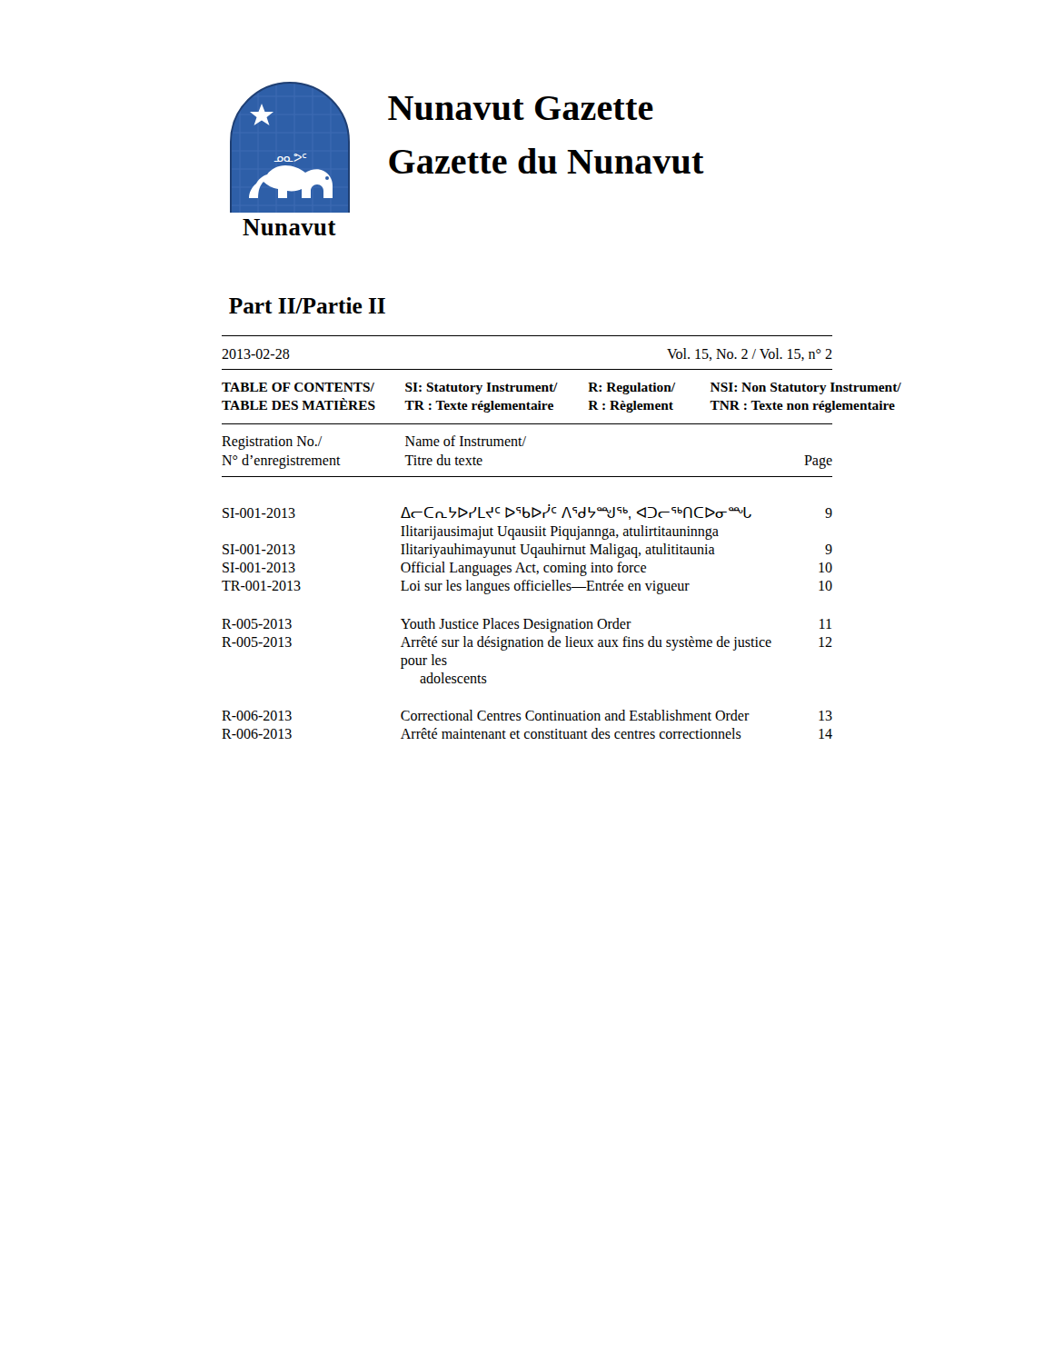ᓄᓇᕗᑦ
Nunavut
Nunavut Gazette
Gazette du Nunavut
Part II/Partie II
2013-02-28 Vol. 15, No. 2 / Vol. 15, n° 2
TABLE OF CONTENTS/
TABLE DES MATIÈRES
SI: Statutory Instrument/
TR : Texte réglementaire
R: Regulation/
R : Règlement
NSI: Non Statutory Instrument/
TNR : Texte non réglementaire
Registration No./
N° d’enregistrement
Name of Instrument/
Titre du texte
Page
| SI-001-2013 | ᐃᓕᑕᕆᔭᐅᓯᒪᔪᑦ ᐅᖃᐅᓰᑦ ᐱᖁᔭᙳᖅ, ᐊᑐᓕᖅᑎᑕᐅᓂᙵ | 9 |
| | Ilitarijausimajut Uqausiit Piqujannga, atulirtitauninnga | |
| SI-001-2013 | Ilitariyauhimayunut Uqauhirnut Maligaq, atulititaunia | 9 |
| SI-001-2013 | Official Languages Act, coming into force | 10 |
| TR-001-2013 | Loi sur les langues officielles—Entrée en vigueur | 10 |
| R-005-2013 | Youth Justice Places Designation Order | 11 |
| R-005-2013 | Arrêté sur la désignation de lieux aux fins du système de justice pour les adolescents | 12 |
| R-006-2013 | Correctional Centres Continuation and Establishment Order | 13 |
| R-006-2013 | Arrêté maintenant et constituant des centres correctionnels | 14 |